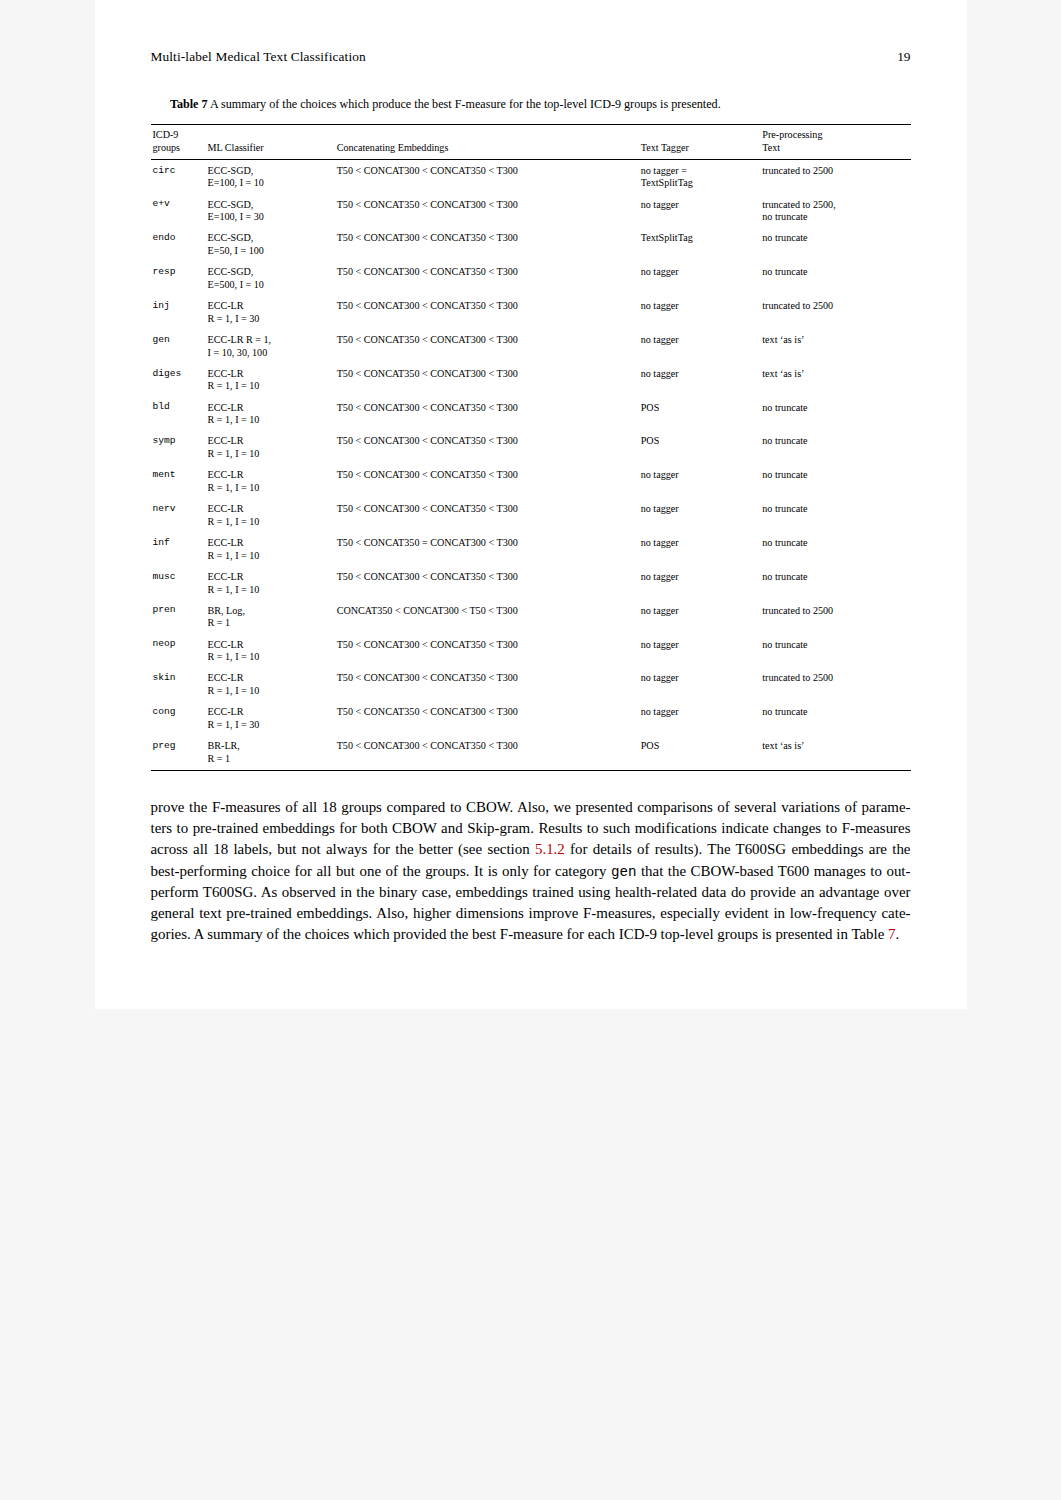Multi-label Medical Text Classification 19
Table 7 A summary of the choices which produce the best F-measure for the top-level ICD-9 groups is presented.
| ICD-9 groups | ML Classifier | Concatenating Embeddings | Text Tagger | Pre-processing Text |
| --- | --- | --- | --- | --- |
| circ | ECC-SGD, E=100, I = 10 | T50 < CONCAT300 < CONCAT350 < T300 | no tagger = TextSplitTag | truncated to 2500 |
| e+v | ECC-SGD, E=100, I = 30 | T50 < CONCAT350 < CONCAT300 < T300 | no tagger | truncated to 2500, no truncate |
| endo | ECC-SGD, E=50, I = 100 | T50 < CONCAT300 < CONCAT350 < T300 | TextSplitTag | no truncate |
| resp | ECC-SGD, E=500, I = 10 | T50 < CONCAT300 < CONCAT350 < T300 | no tagger | no truncate |
| inj | ECC-LR R = 1, I = 30 | T50 < CONCAT300 < CONCAT350 < T300 | no tagger | truncated to 2500 |
| gen | ECC-LR R = 1, I = 10, 30, 100 | T50 < CONCAT350 < CONCAT300 < T300 | no tagger | text ‘as is’ |
| diges | ECC-LR R = 1, I = 10 | T50 < CONCAT350 < CONCAT300 < T300 | no tagger | text ‘as is’ |
| bld | ECC-LR R = 1, I = 10 | T50 < CONCAT300 < CONCAT350 < T300 | POS | no truncate |
| symp | ECC-LR R = 1, I = 10 | T50 < CONCAT300 < CONCAT350 < T300 | POS | no truncate |
| ment | ECC-LR R = 1, I = 10 | T50 < CONCAT300 < CONCAT350 < T300 | no tagger | no truncate |
| nerv | ECC-LR R = 1, I = 10 | T50 < CONCAT300 < CONCAT350 < T300 | no tagger | no truncate |
| inf | ECC-LR R = 1, I = 10 | T50 < CONCAT350 = CONCAT300 < T300 | no tagger | no truncate |
| musc | ECC-LR R = 1, I = 10 | T50 < CONCAT300 < CONCAT350 < T300 | no tagger | no truncate |
| pren | BR, Log, R = 1 | CONCAT350 < CONCAT300 < T50 < T300 | no tagger | truncated to 2500 |
| neop | ECC-LR R = 1, I = 10 | T50 < CONCAT300 < CONCAT350 < T300 | no tagger | no truncate |
| skin | ECC-LR R = 1, I = 10 | T50 < CONCAT300 < CONCAT350 < T300 | no tagger | truncated to 2500 |
| cong | ECC-LR R = 1, I = 30 | T50 < CONCAT350 < CONCAT300 < T300 | no tagger | no truncate |
| preg | BR-LR, R = 1 | T50 < CONCAT300 < CONCAT350 < T300 | POS | text ‘as is’ |
prove the F-measures of all 18 groups compared to CBOW. Also, we presented comparisons of several variations of parameters to pre-trained embeddings for both CBOW and Skip-gram. Results to such modifications indicate changes to F-measures across all 18 labels, but not always for the better (see section 5.1.2 for details of results). The T600SG embeddings are the best-performing choice for all but one of the groups. It is only for category gen that the CBOW-based T600 manages to outperform T600SG. As observed in the binary case, embeddings trained using health-related data do provide an advantage over general text pre-trained embeddings. Also, higher dimensions improve F-measures, especially evident in low-frequency categories. A summary of the choices which provided the best F-measure for each ICD-9 top-level groups is presented in Table 7.